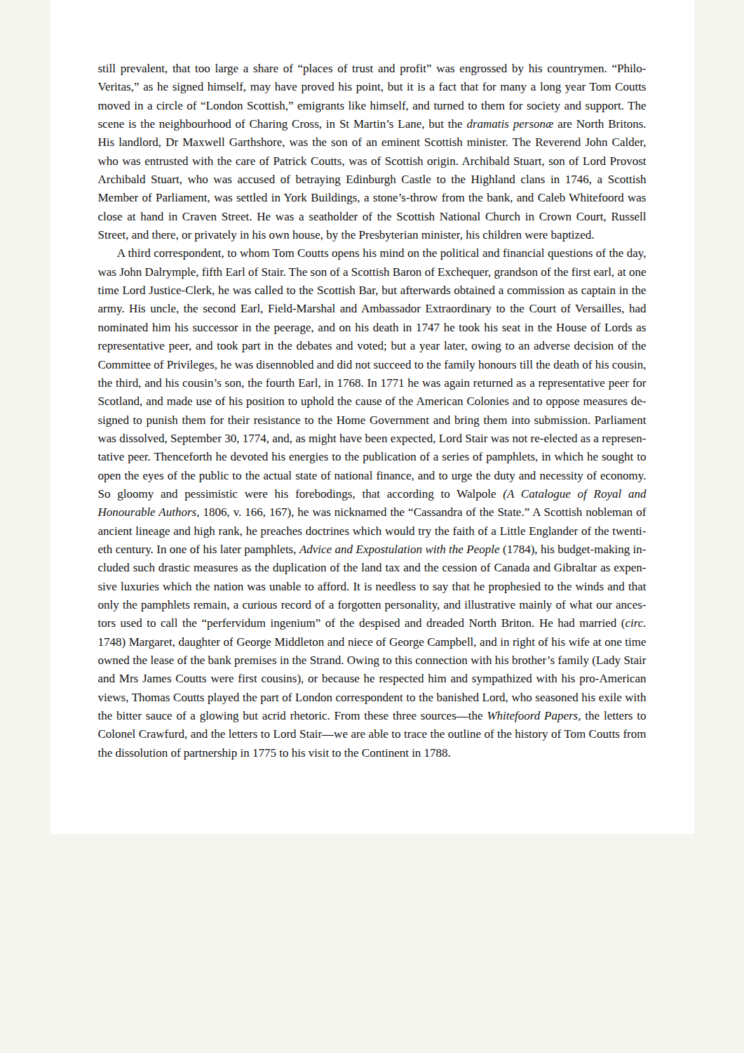still prevalent, that too large a share of “places of trust and profit” was engrossed by his countrymen. “Philo-Veritas,” as he signed himself, may have proved his point, but it is a fact that for many a long year Tom Coutts moved in a circle of “London Scottish,” emigrants like himself, and turned to them for society and support. The scene is the neighbourhood of Charing Cross, in St Martin’s Lane, but the dramatis personæ are North Britons. His landlord, Dr Maxwell Garthshore, was the son of an eminent Scottish minister. The Reverend John Calder, who was entrusted with the care of Patrick Coutts, was of Scottish origin. Archibald Stuart, son of Lord Provost Archibald Stuart, who was accused of betraying Edinburgh Castle to the Highland clans in 1746, a Scottish Member of Parliament, was settled in York Buildings, a stone’s-throw from the bank, and Caleb Whitefoord was close at hand in Craven Street. He was a seatholder of the Scottish National Church in Crown Court, Russell Street, and there, or privately in his own house, by the Presbyterian minister, his children were baptized.
A third correspondent, to whom Tom Coutts opens his mind on the political and financial questions of the day, was John Dalrymple, fifth Earl of Stair. The son of a Scottish Baron of Exchequer, grandson of the first earl, at one time Lord Justice-Clerk, he was called to the Scottish Bar, but afterwards obtained a commission as captain in the army. His uncle, the second Earl, Field-Marshal and Ambassador Extraordinary to the Court of Versailles, had nominated him his successor in the peerage, and on his death in 1747 he took his seat in the House of Lords as representative peer, and took part in the debates and voted; but a year later, owing to an adverse decision of the Committee of Privileges, he was disennobled and did not succeed to the family honours till the death of his cousin, the third, and his cousin’s son, the fourth Earl, in 1768. In 1771 he was again returned as a representative peer for Scotland, and made use of his position to uphold the cause of the American Colonies and to oppose measures designed to punish them for their resistance to the Home Government and bring them into submission. Parliament was dissolved, September 30, 1774, and, as might have been expected, Lord Stair was not re-elected as a representative peer. Thenceforth he devoted his energies to the publication of a series of pamphlets, in which he sought to open the eyes of the public to the actual state of national finance, and to urge the duty and necessity of economy. So gloomy and pessimistic were his forebodings, that according to Walpole (A Catalogue of Royal and Honourable Authors, 1806, v. 166, 167), he was nicknamed the “Cassandra of the State.” A Scottish nobleman of ancient lineage and high rank, he preaches doctrines which would try the faith of a Little Englander of the twentieth century. In one of his later pamphlets, Advice and Expostulation with the People (1784), his budget-making included such drastic measures as the duplication of the land tax and the cession of Canada and Gibraltar as expensive luxuries which the nation was unable to afford. It is needless to say that he prophesied to the winds and that only the pamphlets remain, a curious record of a forgotten personality, and illustrative mainly of what our ancestors used to call the “perfervidum ingenium” of the despised and dreaded North Briton. He had married (circ. 1748) Margaret, daughter of George Middleton and niece of George Campbell, and in right of his wife at one time owned the lease of the bank premises in the Strand. Owing to this connection with his brother’s family (Lady Stair and Mrs James Coutts were first cousins), or because he respected him and sympathized with his pro-American views, Thomas Coutts played the part of London correspondent to the banished Lord, who seasoned his exile with the bitter sauce of a glowing but acrid rhetoric. From these three sources—the Whitefoord Papers, the letters to Colonel Crawfurd, and the letters to Lord Stair—we are able to trace the outline of the history of Tom Coutts from the dissolution of partnership in 1775 to his visit to the Continent in 1788.